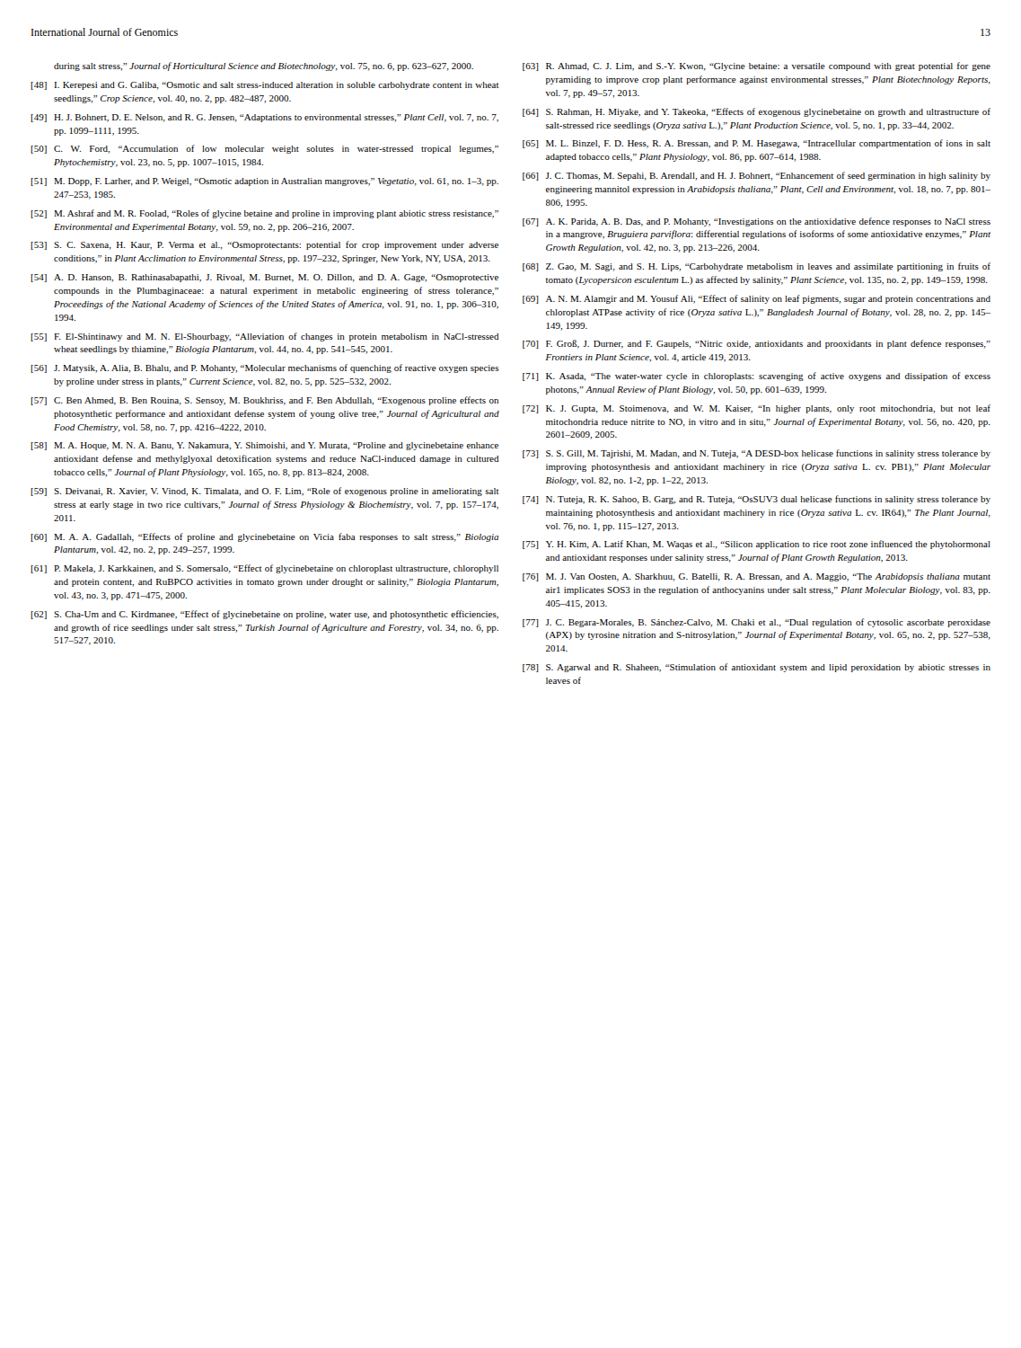International Journal of Genomics
13
during salt stress,” Journal of Horticultural Science and Biotechnology, vol. 75, no. 6, pp. 623–627, 2000.
[48] I. Kerepesi and G. Galiba, “Osmotic and salt stress-induced alteration in soluble carbohydrate content in wheat seedlings,” Crop Science, vol. 40, no. 2, pp. 482–487, 2000.
[49] H. J. Bohnert, D. E. Nelson, and R. G. Jensen, “Adaptations to environmental stresses,” Plant Cell, vol. 7, no. 7, pp. 1099–1111, 1995.
[50] C. W. Ford, “Accumulation of low molecular weight solutes in water-stressed tropical legumes,” Phytochemistry, vol. 23, no. 5, pp. 1007–1015, 1984.
[51] M. Dopp, F. Larher, and P. Weigel, “Osmotic adaption in Australian mangroves,” Vegetatio, vol. 61, no. 1–3, pp. 247–253, 1985.
[52] M. Ashraf and M. R. Foolad, “Roles of glycine betaine and proline in improving plant abiotic stress resistance,” Environmental and Experimental Botany, vol. 59, no. 2, pp. 206–216, 2007.
[53] S. C. Saxena, H. Kaur, P. Verma et al., “Osmoprotectants: potential for crop improvement under adverse conditions,” in Plant Acclimation to Environmental Stress, pp. 197–232, Springer, New York, NY, USA, 2013.
[54] A. D. Hanson, B. Rathinasabapathi, J. Rivoal, M. Burnet, M. O. Dillon, and D. A. Gage, “Osmoprotective compounds in the Plumbaginaceae: a natural experiment in metabolic engineering of stress tolerance,” Proceedings of the National Academy of Sciences of the United States of America, vol. 91, no. 1, pp. 306–310, 1994.
[55] F. El-Shintinawy and M. N. El-Shourbagy, “Alleviation of changes in protein metabolism in NaCl-stressed wheat seedlings by thiamine,” Biologia Plantarum, vol. 44, no. 4, pp. 541–545, 2001.
[56] J. Matysik, A. Alia, B. Bhalu, and P. Mohanty, “Molecular mechanisms of quenching of reactive oxygen species by proline under stress in plants,” Current Science, vol. 82, no. 5, pp. 525–532, 2002.
[57] C. Ben Ahmed, B. Ben Rouina, S. Sensoy, M. Boukhriss, and F. Ben Abdullah, “Exogenous proline effects on photosynthetic performance and antioxidant defense system of young olive tree,” Journal of Agricultural and Food Chemistry, vol. 58, no. 7, pp. 4216–4222, 2010.
[58] M. A. Hoque, M. N. A. Banu, Y. Nakamura, Y. Shimoishi, and Y. Murata, “Proline and glycinebetaine enhance antioxidant defense and methylglyoxal detoxification systems and reduce NaCl-induced damage in cultured tobacco cells,” Journal of Plant Physiology, vol. 165, no. 8, pp. 813–824, 2008.
[59] S. Deivanai, R. Xavier, V. Vinod, K. Timalata, and O. F. Lim, “Role of exogenous proline in ameliorating salt stress at early stage in two rice cultivars,” Journal of Stress Physiology & Biochemistry, vol. 7, pp. 157–174, 2011.
[60] M. A. A. Gadallah, “Effects of proline and glycinebetaine on Vicia faba responses to salt stress,” Biologia Plantarum, vol. 42, no. 2, pp. 249–257, 1999.
[61] P. Makela, J. Karkkainen, and S. Somersalo, “Effect of glycinebetaine on chloroplast ultrastructure, chlorophyll and protein content, and RuBPCO activities in tomato grown under drought or salinity,” Biologia Plantarum, vol. 43, no. 3, pp. 471–475, 2000.
[62] S. Cha-Um and C. Kirdmanee, “Effect of glycinebetaine on proline, water use, and photosynthetic efficiencies, and growth of rice seedlings under salt stress,” Turkish Journal of Agriculture and Forestry, vol. 34, no. 6, pp. 517–527, 2010.
[63] R. Ahmad, C. J. Lim, and S.-Y. Kwon, “Glycine betaine: a versatile compound with great potential for gene pyramiding to improve crop plant performance against environmental stresses,” Plant Biotechnology Reports, vol. 7, pp. 49–57, 2013.
[64] S. Rahman, H. Miyake, and Y. Takeoka, “Effects of exogenous glycinebetaine on growth and ultrastructure of salt-stressed rice seedlings (Oryza sativa L.),” Plant Production Science, vol. 5, no. 1, pp. 33–44, 2002.
[65] M. L. Binzel, F. D. Hess, R. A. Bressan, and P. M. Hasegawa, “Intracellular compartmentation of ions in salt adapted tobacco cells,” Plant Physiology, vol. 86, pp. 607–614, 1988.
[66] J. C. Thomas, M. Sepahi, B. Arendall, and H. J. Bohnert, “Enhancement of seed germination in high salinity by engineering mannitol expression in Arabidopsis thaliana,” Plant, Cell and Environment, vol. 18, no. 7, pp. 801–806, 1995.
[67] A. K. Parida, A. B. Das, and P. Mohanty, “Investigations on the antioxidative defence responses to NaCl stress in a mangrove, Bruguiera parviflora: differential regulations of isoforms of some antioxidative enzymes,” Plant Growth Regulation, vol. 42, no. 3, pp. 213–226, 2004.
[68] Z. Gao, M. Sagi, and S. H. Lips, “Carbohydrate metabolism in leaves and assimilate partitioning in fruits of tomato (Lycopersicon esculentum L.) as affected by salinity,” Plant Science, vol. 135, no. 2, pp. 149–159, 1998.
[69] A. N. M. Alamgir and M. Yousuf Ali, “Effect of salinity on leaf pigments, sugar and protein concentrations and chloroplast ATPase activity of rice (Oryza sativa L.),” Bangladesh Journal of Botany, vol. 28, no. 2, pp. 145–149, 1999.
[70] F. Groß, J. Durner, and F. Gaupels, “Nitric oxide, antioxidants and prooxidants in plant defence responses,” Frontiers in Plant Science, vol. 4, article 419, 2013.
[71] K. Asada, “The water-water cycle in chloroplasts: scavenging of active oxygens and dissipation of excess photons,” Annual Review of Plant Biology, vol. 50, pp. 601–639, 1999.
[72] K. J. Gupta, M. Stoimenova, and W. M. Kaiser, “In higher plants, only root mitochondria, but not leaf mitochondria reduce nitrite to NO, in vitro and in situ,” Journal of Experimental Botany, vol. 56, no. 420, pp. 2601–2609, 2005.
[73] S. S. Gill, M. Tajrishi, M. Madan, and N. Tuteja, “A DESD-box helicase functions in salinity stress tolerance by improving photosynthesis and antioxidant machinery in rice (Oryza sativa L. cv. PB1),” Plant Molecular Biology, vol. 82, no. 1-2, pp. 1–22, 2013.
[74] N. Tuteja, R. K. Sahoo, B. Garg, and R. Tuteja, “OsSUV3 dual helicase functions in salinity stress tolerance by maintaining photosynthesis and antioxidant machinery in rice (Oryza sativa L. cv. IR64),” The Plant Journal, vol. 76, no. 1, pp. 115–127, 2013.
[75] Y. H. Kim, A. Latif Khan, M. Waqas et al., “Silicon application to rice root zone influenced the phytohormonal and antioxidant responses under salinity stress,” Journal of Plant Growth Regulation, 2013.
[76] M. J. Van Oosten, A. Sharkhuu, G. Batelli, R. A. Bressan, and A. Maggio, “The Arabidopsis thaliana mutant air1 implicates SOS3 in the regulation of anthocyanins under salt stress,” Plant Molecular Biology, vol. 83, pp. 405–415, 2013.
[77] J. C. Begara-Morales, B. Sánchez-Calvo, M. Chaki et al., “Dual regulation of cytosolic ascorbate peroxidase (APX) by tyrosine nitration and S-nitrosylation,” Journal of Experimental Botany, vol. 65, no. 2, pp. 527–538, 2014.
[78] S. Agarwal and R. Shaheen, “Stimulation of antioxidant system and lipid peroxidation by abiotic stresses in leaves of